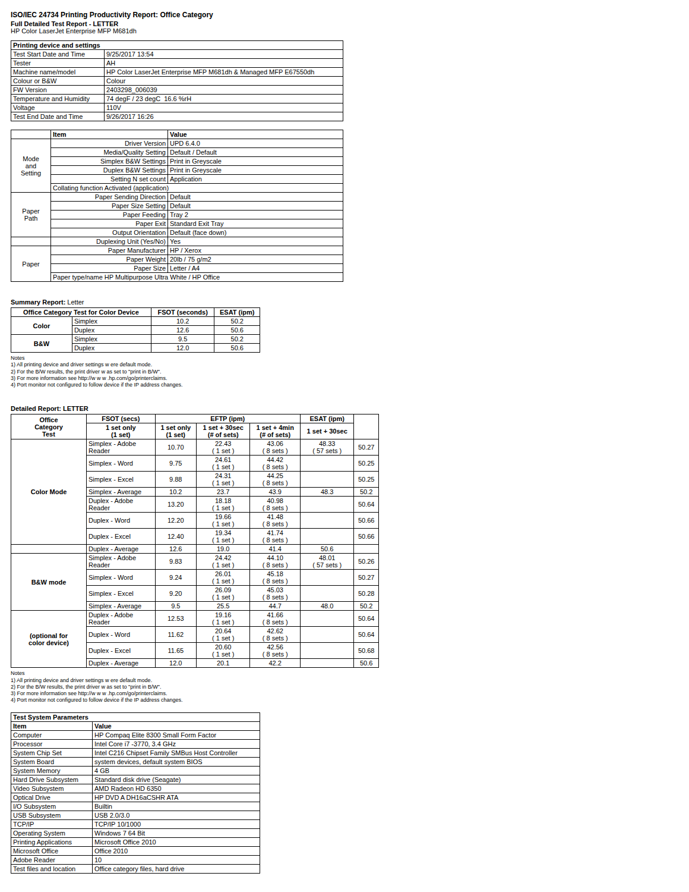ISO/IEC 24734 Printing Productivity Report: Office Category
Full Detailed Test Report - LETTER
HP Color LaserJet Enterprise MFP M681dh
| Printing device and settings |
| Test Start Date and Time | 9/25/2017 13:54 |
| Tester | AH |
| Machine name/model | HP Color LaserJet Enterprise MFP M681dh & Managed MFP E67550dh |
| Colour or B&W | Colour |
| FW Version | 2403298_006039 |
| Temperature and Humidity | 74 degF / 23 degC 16.6 %rH |
| Voltage | 110V |
| Test End Date and Time | 9/26/2017 16:26 |
| | Item | Value |
| Mode and Setting | Driver Version | UPD 6.4.0 |
| Media/Quality Setting | Default / Default |
| Simplex B&W Settings | Print in Greyscale |
| Duplex B&W Settings | Print in Greyscale |
| Setting N set count | Application |
| Collating function Activated (application) |
| Paper Path | Paper Sending Direction | Default |
| Paper Size Setting | Default |
| Paper Feeding | Tray 2 |
| Paper Exit | Standard Exit Tray |
| Output Orientation | Default (face down) |
| | Duplexing Unit (Yes/No) | Yes |
| Paper | Paper Manufacturer | HP / Xerox |
| Paper Weight | 20lb / 75 g/m2 |
| Paper Size | Letter / A4 |
| Paper type/name HP Multipurpose Ultra White / HP Office |
Summary Report: Letter
| Office Category Test for Color Device | FSOT (seconds) | ESAT (ipm) |
| Color | Simplex | 10.2 | 50.2 |
| Duplex | 12.6 | 50.6 |
| B&W | Simplex | 9.5 | 50.2 |
| Duplex | 12.0 | 50.6 |
Notes
1) All printing device and driver settings w ere default mode.
2) For the B/W results, the print driver w as set to "print in B/W".
3) For more information see http://w w w .hp.com/go/printerclaims.
4) Port monitor not configured to follow device if the IP address changes.
Detailed Report: LETTER
| Office Category Test | FSOT (secs) | EFTP (ipm) | ESAT (ipm) |
| 1 set only (1 set) | 1 set only (1 set) | 1 set + 30sec (# of sets) | 1 set + 4min (# of sets) | 1 set + 30sec |
| Color Mode | Simplex - Adobe Reader | 10.70 | 22.43 ( 1 set ) | 43.06 ( 8 sets ) | 48.33 ( 57 sets ) | 50.27 |
| Simplex - Word | 9.75 | 24.61 ( 1 set ) | 44.42 ( 8 sets ) | | 50.25 |
| Simplex - Excel | 9.88 | 24.31 ( 1 set ) | 44.25 ( 8 sets ) | | 50.25 |
| Simplex - Average | 10.2 | 23.7 | 43.9 | 48.3 | 50.2 |
| Duplex - Adobe Reader | 13.20 | 18.18 ( 1 set ) | 40.98 ( 8 sets ) | | 50.64 |
| Duplex - Word | 12.20 | 19.66 ( 1 set ) | 41.48 ( 8 sets ) | | 50.66 |
| Duplex - Excel | 12.40 | 19.34 ( 1 set ) | 41.74 ( 8 sets ) | | 50.66 |
| | Duplex - Average | 12.6 | 19.0 | 41.4 | 50.6 |
| B&W mode | Simplex - Adobe Reader | 9.83 | 24.42 ( 1 set ) | 44.10 ( 8 sets ) | 48.01 ( 57 sets ) | 50.26 |
| Simplex - Word | 9.24 | 26.01 ( 1 set ) | 45.18 ( 8 sets ) | | 50.27 |
| Simplex - Excel | 9.20 | 26.09 ( 1 set ) | 45.03 ( 8 sets ) | | 50.28 |
| Simplex - Average | 9.5 | 25.5 | 44.7 | 48.0 | 50.2 |
| (optional for color device) | Duplex - Adobe Reader | 12.53 | 19.16 ( 1 set ) | 41.66 ( 8 sets ) | | 50.64 |
| Duplex - Word | 11.62 | 20.64 ( 1 set ) | 42.62 ( 8 sets ) | | 50.64 |
| Duplex - Excel | 11.65 | 20.60 ( 1 set ) | 42.56 ( 8 sets ) | | 50.68 |
| Duplex - Average | 12.0 | 20.1 | 42.2 | | 50.6 |
Notes
1) All printing device and driver settings w ere default mode.
2) For the B/W results, the print driver w as set to "print in B/W".
3) For more information see http://w w w .hp.com/go/printerclaims.
4) Port monitor not configured to follow device if the IP address changes.
| Test System Parameters |
| Item | Value |
| Computer | HP Compaq Elite 8300 Small Form Factor |
| Processor | Intel Core i7 -3770, 3.4 GHz |
| System Chip Set | Intel C216 Chipset Family SMBus Host Controller |
| System Board | system devices, default system BIOS |
| System Memory | 4 GB |
| Hard Drive Subsystem | Standard disk drive (Seagate) |
| Video Subsystem | AMD Radeon HD 6350 |
| Optical Drive | HP DVD A DH16aCSHR ATA |
| I/O Subsystem | Builtin |
| USB Subsystem | USB 2.0/3.0 |
| TCP/IP | TCP/IP 10/1000 |
| Operating System | Windows 7 64 Bit |
| Printing Applications | Microsoft Office 2010 |
| Microsoft Office | Office 2010 |
| Adobe Reader | 10 |
| Test files and location | Office category files, hard drive |